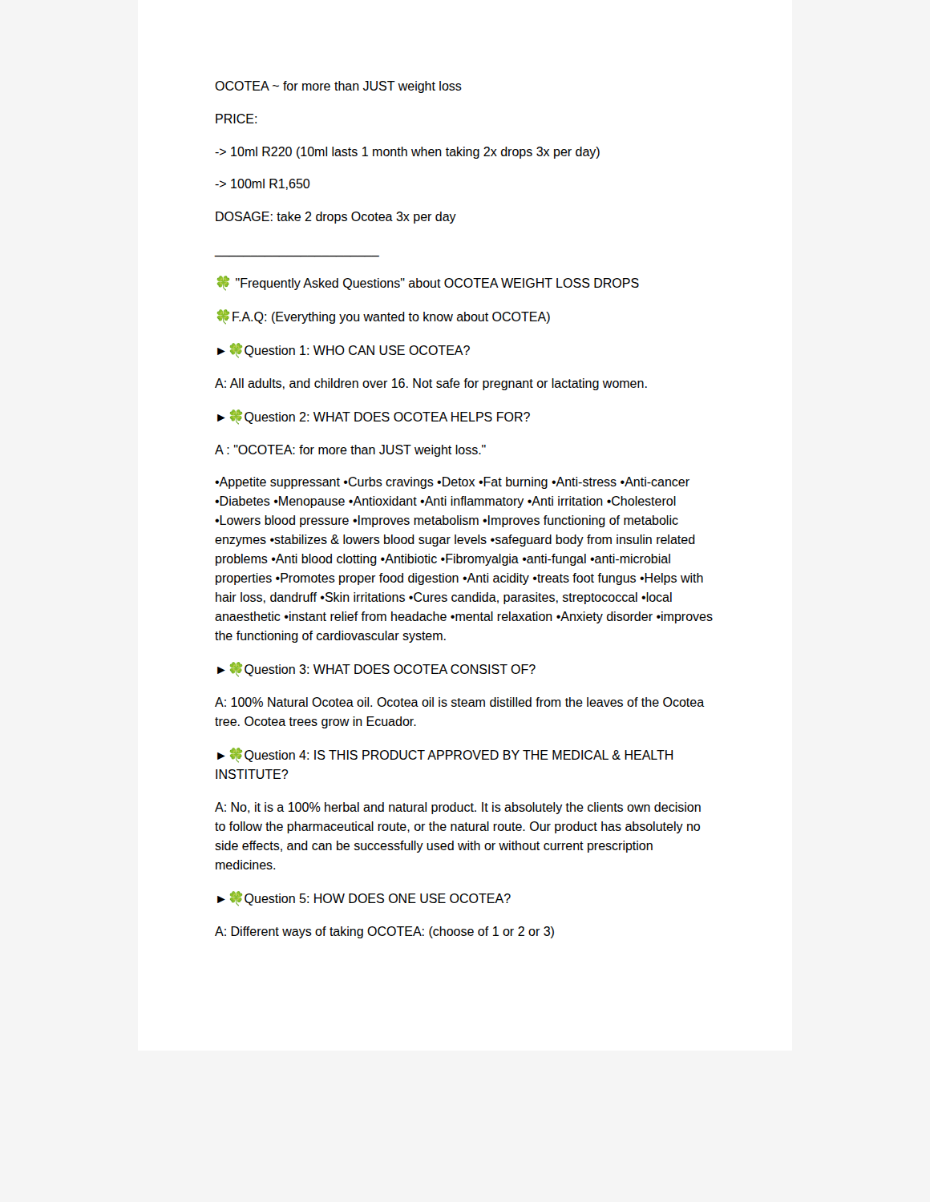OCOTEA ~ for more than JUST weight loss
PRICE:
-> 10ml R220 (10ml lasts 1 month when taking 2x drops 3x per day)
-> 100ml R1,650
DOSAGE: take 2 drops Ocotea 3x per day
_______________________
🍀 "Frequently Asked Questions" about OCOTEA WEIGHT LOSS DROPS
🍀F.A.Q: (Everything you wanted to know about OCOTEA)
►🍀Question 1: WHO CAN USE OCOTEA?
A: All adults, and children over 16. Not safe for pregnant or lactating women.
►🍀Question 2: WHAT DOES OCOTEA HELPS FOR?
A : "OCOTEA: for more than JUST weight loss."
•Appetite suppressant •Curbs cravings •Detox •Fat burning •Anti-stress •Anti-cancer •Diabetes •Menopause •Antioxidant •Anti inflammatory •Anti irritation •Cholesterol •Lowers blood pressure •Improves metabolism •Improves functioning of metabolic enzymes •stabilizes & lowers blood sugar levels •safeguard body from insulin related problems •Anti blood clotting •Antibiotic •Fibromyalgia •anti-fungal •anti-microbial properties •Promotes proper food digestion •Anti acidity •treats foot fungus •Helps with hair loss, dandruff •Skin irritations •Cures candida, parasites, streptococcal •local anaesthetic •instant relief from headache •mental relaxation •Anxiety disorder •improves the functioning of cardiovascular system.
►🍀Question 3: WHAT DOES OCOTEA CONSIST OF?
A: 100% Natural Ocotea oil. Ocotea oil is steam distilled from the leaves of the Ocotea tree. Ocotea trees grow in Ecuador.
►🍀Question 4: IS THIS PRODUCT APPROVED BY THE MEDICAL & HEALTH INSTITUTE?
A: No, it is a 100% herbal and natural product. It is absolutely the clients own decision to follow the pharmaceutical route, or the natural route. Our product has absolutely no side effects, and can be successfully used with or without current prescription medicines.
►🍀Question 5: HOW DOES ONE USE OCOTEA?
A: Different ways of taking OCOTEA: (choose of 1 or 2 or 3)